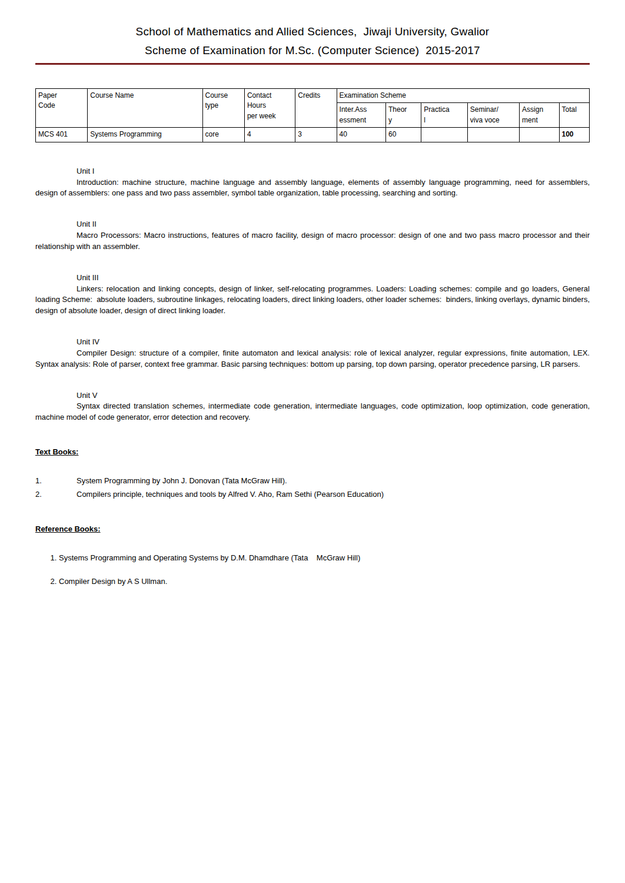School of Mathematics and Allied Sciences, Jiwaji University, Gwalior
Scheme of Examination for M.Sc. (Computer Science) 2015-2017
| Paper Code | Course Name | Course type | Contact Hours per week | Credits | Examination Scheme |
| --- | --- | --- | --- | --- | --- |
| Inter.Ass essment | Theor y | Practica l | Seminar/ viva voce | Assign ment | Total |
| MCS 401 | Systems Programming | core | 4 | 3 | 40 | 60 | | | | 100 |
Unit I
Introduction: machine structure, machine language and assembly language, elements of assembly language programming, need for assemblers, design of assemblers: one pass and two pass assembler, symbol table organization, table processing, searching and sorting.
Unit II
Macro Processors: Macro instructions, features of macro facility, design of macro processor: design of one and two pass macro processor and their relationship with an assembler.
Unit III
Linkers: relocation and linking concepts, design of linker, self-relocating programmes. Loaders: Loading schemes: compile and go loaders, General loading Scheme: absolute loaders, subroutine linkages, relocating loaders, direct linking loaders, other loader schemes: binders, linking overlays, dynamic binders, design of absolute loader, design of direct linking loader.
Unit IV
Compiler Design: structure of a compiler, finite automaton and lexical analysis: role of lexical analyzer, regular expressions, finite automation, LEX. Syntax analysis: Role of parser, context free grammar. Basic parsing techniques: bottom up parsing, top down parsing, operator precedence parsing, LR parsers.
Unit V
Syntax directed translation schemes, intermediate code generation, intermediate languages, code optimization, loop optimization, code generation, machine model of code generator, error detection and recovery.
Text Books:
1. System Programming by John J. Donovan (Tata McGraw Hill).
2. Compilers principle, techniques and tools by Alfred V. Aho, Ram Sethi (Pearson Education)
Reference Books:
Systems Programming and Operating Systems by D.M. Dhamdhare (Tata McGraw Hill)
Compiler Design by A S Ullman.